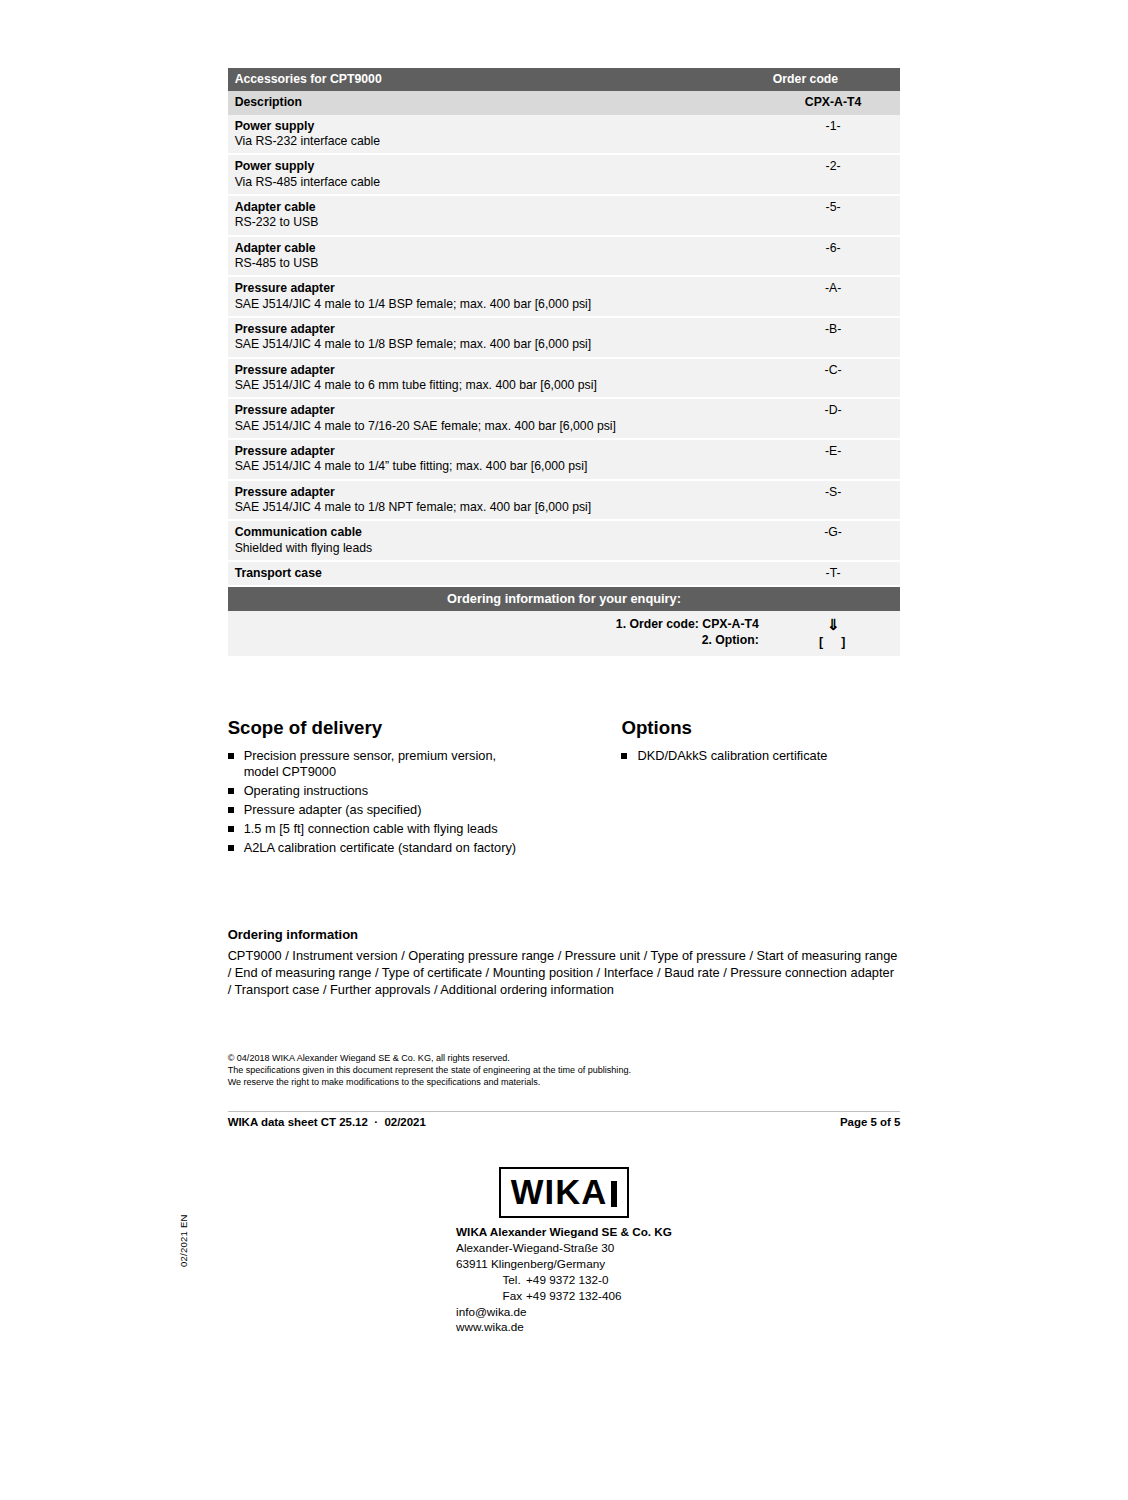02/2021 EN
| Accessories for CPT9000 | Order code |
| --- | --- |
| Description | CPX-A-T4 |
| Power supply Via RS-232 interface cable | -1- |
| Power supply Via RS-485 interface cable | -2- |
| Adapter cable RS-232 to USB | -5- |
| Adapter cable RS-485 to USB | -6- |
| Pressure adapter SAE J514/JIC 4 male to 1/4 BSP female; max. 400 bar [6,000 psi] | -A- |
| Pressure adapter SAE J514/JIC 4 male to 1/8 BSP female; max. 400 bar [6,000 psi] | -B- |
| Pressure adapter SAE J514/JIC 4 male to 6 mm tube fitting; max. 400 bar [6,000 psi] | -C- |
| Pressure adapter SAE J514/JIC 4 male to 7/16-20 SAE female; max. 400 bar [6,000 psi] | -D- |
| Pressure adapter SAE J514/JIC 4 male to 1/4” tube fitting; max. 400 bar [6,000 psi] | -E- |
| Pressure adapter SAE J514/JIC 4 male to 1/8 NPT female; max. 400 bar [6,000 psi] | -S- |
| Communication cable Shielded with flying leads | -G- |
| Transport case | -T- |
| Ordering information for your enquiry: |
| 1. Order code: CPX-A-T4 2. Option: | ⇓ [ ] |
Scope of delivery
Precision pressure sensor, premium version,
model CPT9000
Operating instructions
Pressure adapter (as specified)
1.5 m [5 ft] connection cable with flying leads
A2LA calibration certificate (standard on factory)
Options
DKD/DAkkS calibration certificate
Ordering information
CPT9000 / Instrument version / Operating pressure range / Pressure unit / Type of pressure / Start of measuring range / End of measuring range / Type of certificate / Mounting position / Interface / Baud rate / Pressure connection adapter / Transport case / Further approvals / Additional ordering information
© 04/2018 WIKA Alexander Wiegand SE & Co. KG, all rights reserved.
The specifications given in this document represent the state of engineering at the time of publishing.
We reserve the right to make modifications to the specifications and materials.
WIKA data sheet CT 25.12 · 02/2021
Page 5 of 5
WIKA
WIKA Alexander Wiegand SE & Co. KG
Alexander-Wiegand-Straße 30
63911 Klingenberg/Germany
| Tel. | +49 9372 132-0 |
| Fax | +49 9372 132-406 |
info@wika.de
www.wika.de